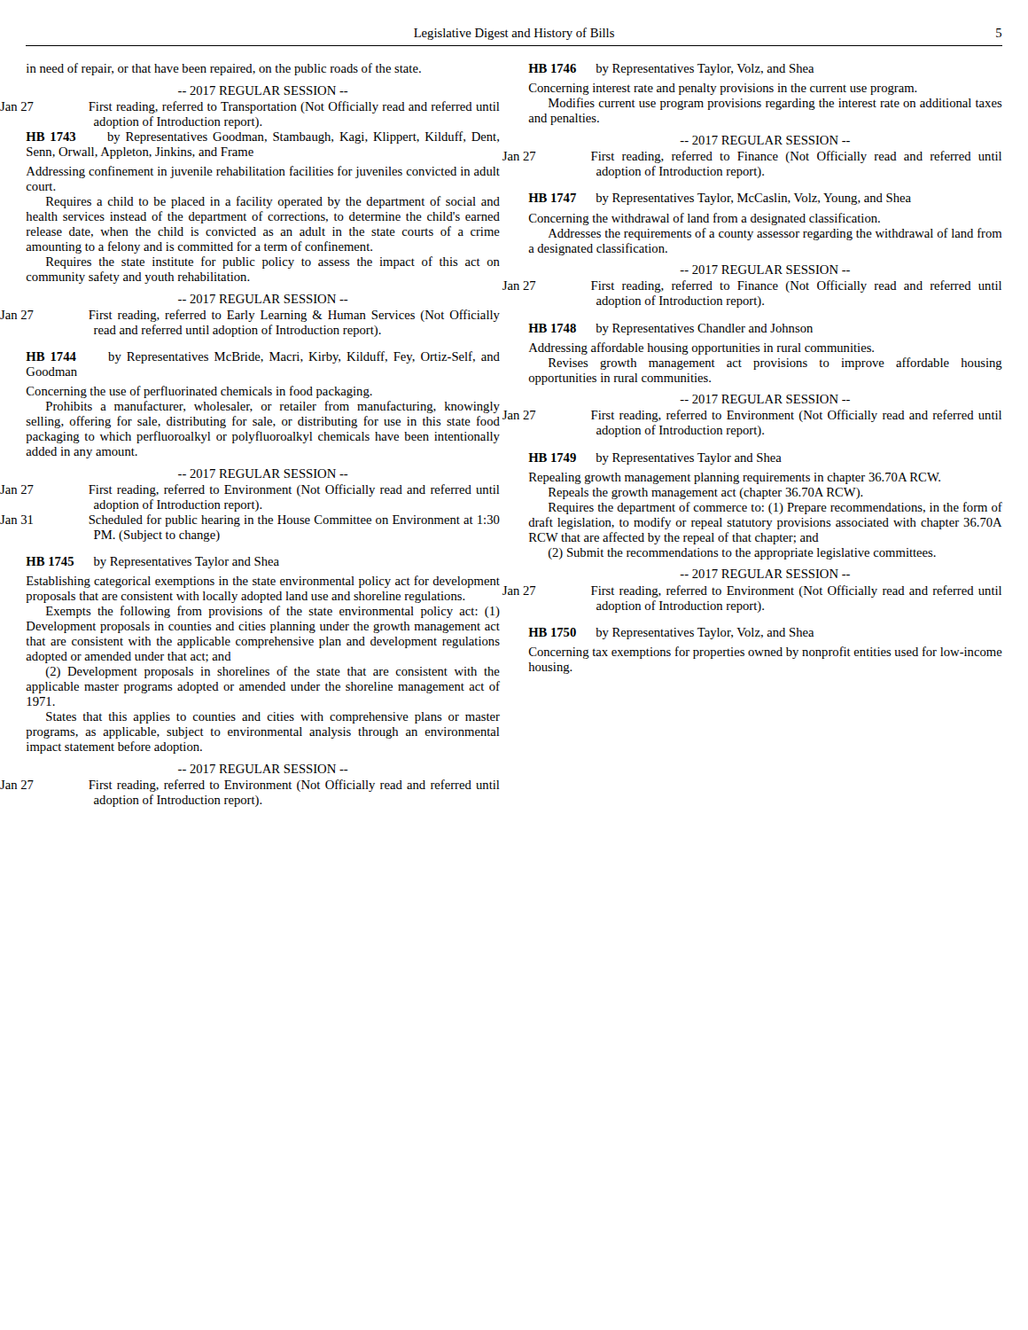Legislative Digest and History of Bills 5
in need of repair, or that have been repaired, on the public roads of the state.
-- 2017 REGULAR SESSION --
Jan 27 First reading, referred to Transportation (Not Officially read and referred until adoption of Introduction report).
HB 1743 by Representatives Goodman, Stambaugh, Kagi, Klippert, Kilduff, Dent, Senn, Orwall, Appleton, Jinkins, and Frame
Addressing confinement in juvenile rehabilitation facilities for juveniles convicted in adult court.
Requires a child to be placed in a facility operated by the department of social and health services instead of the department of corrections, to determine the child's earned release date, when the child is convicted as an adult in the state courts of a crime amounting to a felony and is committed for a term of confinement.
Requires the state institute for public policy to assess the impact of this act on community safety and youth rehabilitation.
-- 2017 REGULAR SESSION --
Jan 27 First reading, referred to Early Learning & Human Services (Not Officially read and referred until adoption of Introduction report).
HB 1744 by Representatives McBride, Macri, Kirby, Kilduff, Fey, Ortiz-Self, and Goodman
Concerning the use of perfluorinated chemicals in food packaging.
Prohibits a manufacturer, wholesaler, or retailer from manufacturing, knowingly selling, offering for sale, distributing for sale, or distributing for use in this state food packaging to which perfluoroalkyl or polyfluoroalkyl chemicals have been intentionally added in any amount.
-- 2017 REGULAR SESSION --
Jan 27 First reading, referred to Environment (Not Officially read and referred until adoption of Introduction report).
Jan 31 Scheduled for public hearing in the House Committee on Environment at 1:30 PM. (Subject to change)
HB 1745 by Representatives Taylor and Shea
Establishing categorical exemptions in the state environmental policy act for development proposals that are consistent with locally adopted land use and shoreline regulations.
Exempts the following from provisions of the state environmental policy act: (1) Development proposals in counties and cities planning under the growth management act that are consistent with the applicable comprehensive plan and development regulations adopted or amended under that act; and
(2) Development proposals in shorelines of the state that are consistent with the applicable master programs adopted or amended under the shoreline management act of 1971.
States that this applies to counties and cities with comprehensive plans or master programs, as applicable, subject to environmental analysis through an environmental impact statement before adoption.
-- 2017 REGULAR SESSION --
Jan 27 First reading, referred to Environment (Not Officially read and referred until adoption of Introduction report).
HB 1746 by Representatives Taylor, Volz, and Shea
Concerning interest rate and penalty provisions in the current use program.
Modifies current use program provisions regarding the interest rate on additional taxes and penalties.
-- 2017 REGULAR SESSION --
Jan 27 First reading, referred to Finance (Not Officially read and referred until adoption of Introduction report).
HB 1747 by Representatives Taylor, McCaslin, Volz, Young, and Shea
Concerning the withdrawal of land from a designated classification.
Addresses the requirements of a county assessor regarding the withdrawal of land from a designated classification.
-- 2017 REGULAR SESSION --
Jan 27 First reading, referred to Finance (Not Officially read and referred until adoption of Introduction report).
HB 1748 by Representatives Chandler and Johnson
Addressing affordable housing opportunities in rural communities.
Revises growth management act provisions to improve affordable housing opportunities in rural communities.
-- 2017 REGULAR SESSION --
Jan 27 First reading, referred to Environment (Not Officially read and referred until adoption of Introduction report).
HB 1749 by Representatives Taylor and Shea
Repealing growth management planning requirements in chapter 36.70A RCW.
Repeals the growth management act (chapter 36.70A RCW).
Requires the department of commerce to: (1) Prepare recommendations, in the form of draft legislation, to modify or repeal statutory provisions associated with chapter 36.70A RCW that are affected by the repeal of that chapter; and
(2) Submit the recommendations to the appropriate legislative committees.
-- 2017 REGULAR SESSION --
Jan 27 First reading, referred to Environment (Not Officially read and referred until adoption of Introduction report).
HB 1750 by Representatives Taylor, Volz, and Shea
Concerning tax exemptions for properties owned by nonprofit entities used for low-income housing.